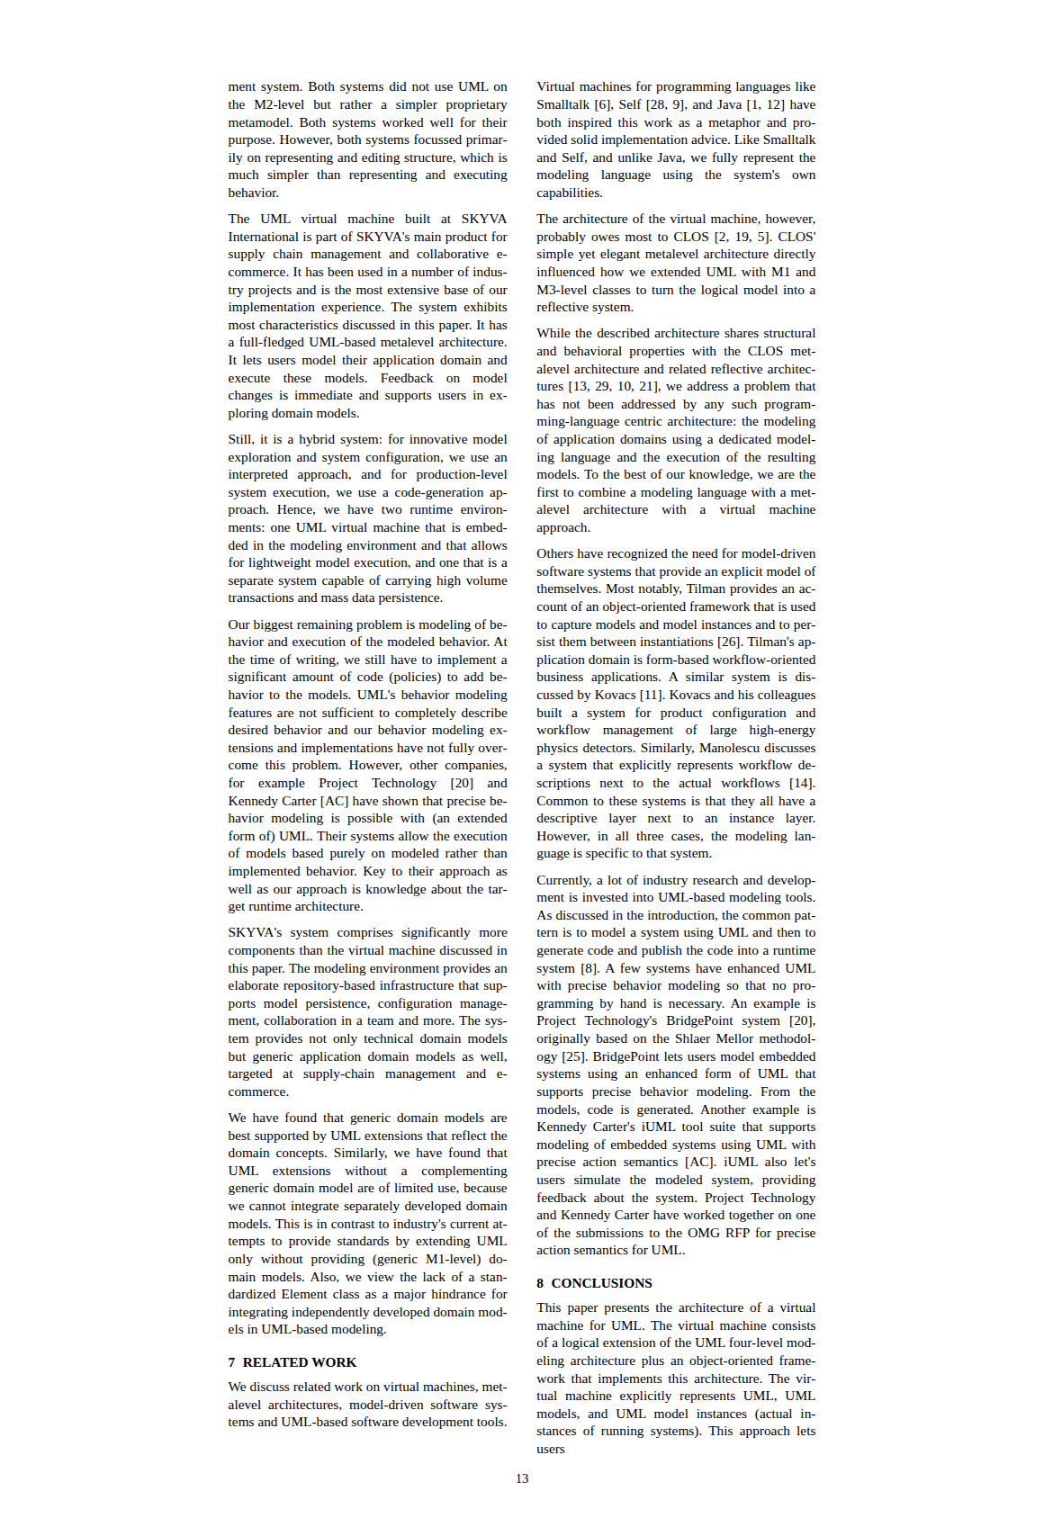ment system. Both systems did not use UML on the M2-level but rather a simpler proprietary metamodel. Both systems worked well for their purpose. However, both systems focussed primarily on representing and editing structure, which is much simpler than representing and executing behavior.
The UML virtual machine built at SKYVA International is part of SKYVA's main product for supply chain management and collaborative e-commerce. It has been used in a number of industry projects and is the most extensive base of our implementation experience. The system exhibits most characteristics discussed in this paper. It has a full-fledged UML-based metalevel architecture. It lets users model their application domain and execute these models. Feedback on model changes is immediate and supports users in exploring domain models.
Still, it is a hybrid system: for innovative model exploration and system configuration, we use an interpreted approach, and for production-level system execution, we use a code-generation approach. Hence, we have two runtime environments: one UML virtual machine that is embedded in the modeling environment and that allows for lightweight model execution, and one that is a separate system capable of carrying high volume transactions and mass data persistence.
Our biggest remaining problem is modeling of behavior and execution of the modeled behavior. At the time of writing, we still have to implement a significant amount of code (policies) to add behavior to the models. UML's behavior modeling features are not sufficient to completely describe desired behavior and our behavior modeling extensions and implementations have not fully overcome this problem. However, other companies, for example Project Technology [20] and Kennedy Carter [AC] have shown that precise behavior modeling is possible with (an extended form of) UML. Their systems allow the execution of models based purely on modeled rather than implemented behavior. Key to their approach as well as our approach is knowledge about the target runtime architecture.
SKYVA's system comprises significantly more components than the virtual machine discussed in this paper. The modeling environment provides an elaborate repository-based infrastructure that supports model persistence, configuration management, collaboration in a team and more. The system provides not only technical domain models but generic application domain models as well, targeted at supply-chain management and e-commerce.
We have found that generic domain models are best supported by UML extensions that reflect the domain concepts. Similarly, we have found that UML extensions without a complementing generic domain model are of limited use, because we cannot integrate separately developed domain models. This is in contrast to industry's current attempts to provide standards by extending UML only without providing (generic M1-level) domain models. Also, we view the lack of a standardized Element class as a major hindrance for integrating independently developed domain models in UML-based modeling.
7 RELATED WORK
We discuss related work on virtual machines, metalevel architectures, model-driven software systems and UML-based software development tools.
Virtual machines for programming languages like Smalltalk [6], Self [28, 9], and Java [1, 12] have both inspired this work as a metaphor and provided solid implementation advice. Like Smalltalk and Self, and unlike Java, we fully represent the modeling language using the system's own capabilities.
The architecture of the virtual machine, however, probably owes most to CLOS [2, 19, 5]. CLOS' simple yet elegant metalevel architecture directly influenced how we extended UML with M1 and M3-level classes to turn the logical model into a reflective system.
While the described architecture shares structural and behavioral properties with the CLOS metalevel architecture and related reflective architectures [13, 29, 10, 21], we address a problem that has not been addressed by any such programming-language centric architecture: the modeling of application domains using a dedicated modeling language and the execution of the resulting models. To the best of our knowledge, we are the first to combine a modeling language with a metalevel architecture with a virtual machine approach.
Others have recognized the need for model-driven software systems that provide an explicit model of themselves. Most notably, Tilman provides an account of an object-oriented framework that is used to capture models and model instances and to persist them between instantiations [26]. Tilman's application domain is form-based workflow-oriented business applications. A similar system is discussed by Kovacs [11]. Kovacs and his colleagues built a system for product configuration and workflow management of large high-energy physics detectors. Similarly, Manolescu discusses a system that explicitly represents workflow descriptions next to the actual workflows [14]. Common to these systems is that they all have a descriptive layer next to an instance layer. However, in all three cases, the modeling language is specific to that system.
Currently, a lot of industry research and development is invested into UML-based modeling tools. As discussed in the introduction, the common pattern is to model a system using UML and then to generate code and publish the code into a runtime system [8]. A few systems have enhanced UML with precise behavior modeling so that no programming by hand is necessary. An example is Project Technology's BridgePoint system [20], originally based on the Shlaer Mellor methodology [25]. BridgePoint lets users model embedded systems using an enhanced form of UML that supports precise behavior modeling. From the models, code is generated. Another example is Kennedy Carter's iUML tool suite that supports modeling of embedded systems using UML with precise action semantics [AC]. iUML also let's users simulate the modeled system, providing feedback about the system. Project Technology and Kennedy Carter have worked together on one of the submissions to the OMG RFP for precise action semantics for UML.
8 CONCLUSIONS
This paper presents the architecture of a virtual machine for UML. The virtual machine consists of a logical extension of the UML four-level modeling architecture plus an object-oriented framework that implements this architecture. The virtual machine explicitly represents UML, UML models, and UML model instances (actual instances of running systems). This approach lets users
13